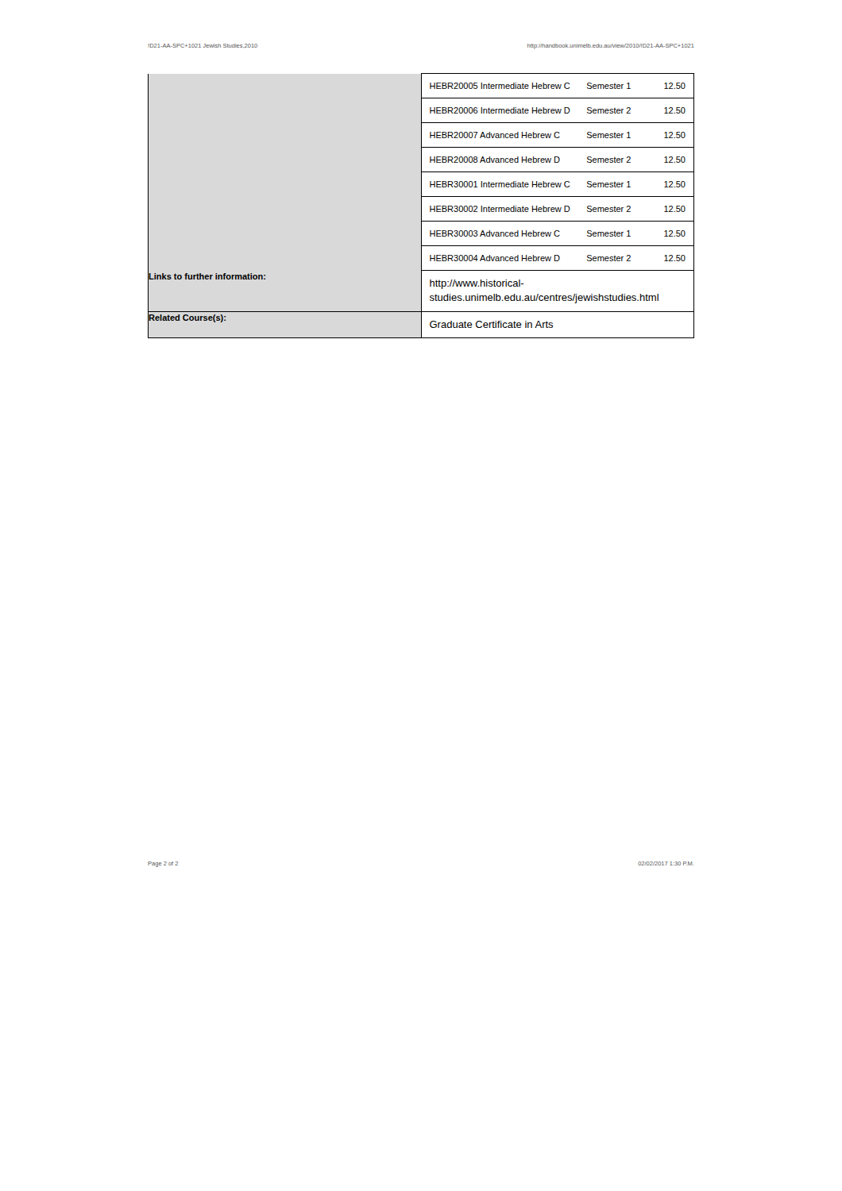!D21-AA-SPC+1021 Jewish Studies,2010
http://handbook.unimelb.edu.au/view/2010/!D21-AA-SPC+1021
| | / HEBR20005 Intermediate Hebrew C / Semester 1 / 12.50 / / HEBR20006 Intermediate Hebrew D / Semester 2 / 12.50 / / HEBR20007 Advanced Hebrew C / Semester 1 / 12.50 / / HEBR20008 Advanced Hebrew D / Semester 2 / 12.50 / / HEBR30001 Intermediate Hebrew C / Semester 1 / 12.50 / / HEBR30002 Intermediate Hebrew D / Semester 2 / 12.50 / / HEBR30003 Advanced Hebrew C / Semester 1 / 12.50 / / HEBR30004 Advanced Hebrew D / Semester 2 / 12.50 / |
| Links to further information: | http://www.historical-studies.unimelb.edu.au/centres/jewishstudies.html |
| Related Course(s): | Graduate Certificate in Arts |
Page 2 of 2
02/02/2017 1:30 P.M.